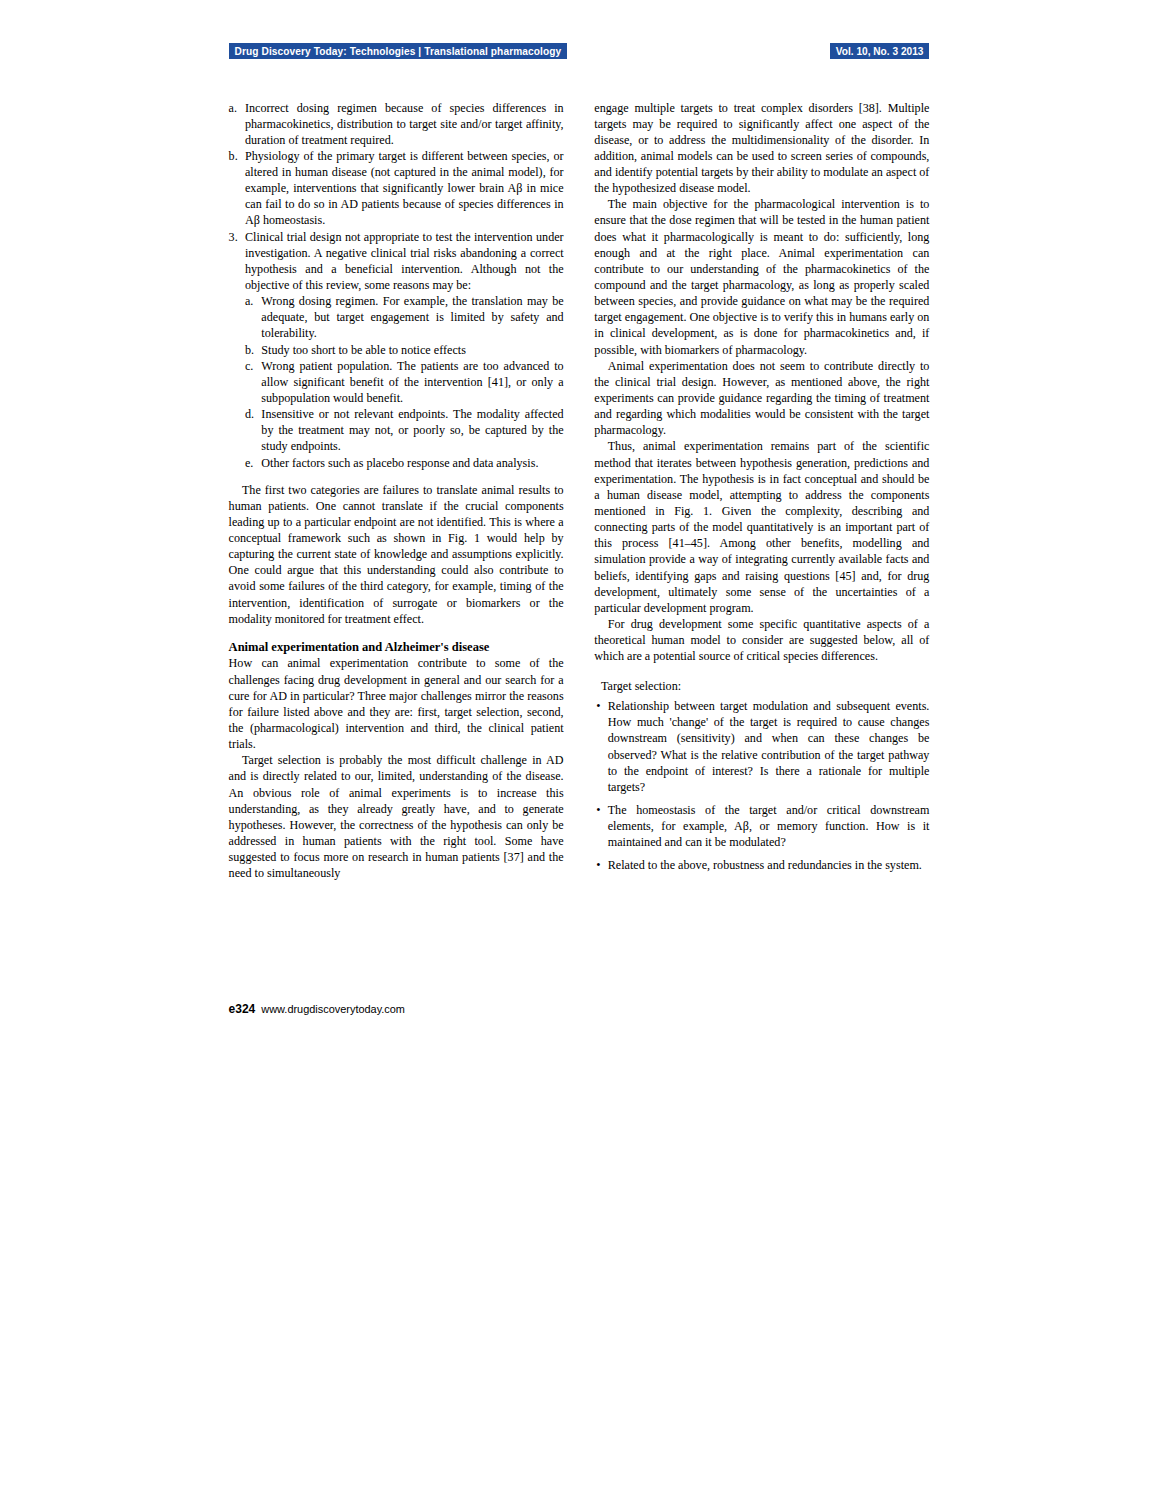Drug Discovery Today: Technologies | Translational pharmacology
Vol. 10, No. 3 2013
a. Incorrect dosing regimen because of species differences in pharmacokinetics, distribution to target site and/or target affinity, duration of treatment required.
b. Physiology of the primary target is different between species, or altered in human disease (not captured in the animal model), for example, interventions that significantly lower brain Aβ in mice can fail to do so in AD patients because of species differences in Aβ homeostasis.
3. Clinical trial design not appropriate to test the intervention under investigation. A negative clinical trial risks abandoning a correct hypothesis and a beneficial intervention. Although not the objective of this review, some reasons may be:
a. Wrong dosing regimen. For example, the translation may be adequate, but target engagement is limited by safety and tolerability.
b. Study too short to be able to notice effects
c. Wrong patient population. The patients are too advanced to allow significant benefit of the intervention [41], or only a subpopulation would benefit.
d. Insensitive or not relevant endpoints. The modality affected by the treatment may not, or poorly so, be captured by the study endpoints.
e. Other factors such as placebo response and data analysis.
The first two categories are failures to translate animal results to human patients. One cannot translate if the crucial components leading up to a particular endpoint are not identified. This is where a conceptual framework such as shown in Fig. 1 would help by capturing the current state of knowledge and assumptions explicitly. One could argue that this understanding could also contribute to avoid some failures of the third category, for example, timing of the intervention, identification of surrogate or biomarkers or the modality monitored for treatment effect.
Animal experimentation and Alzheimer's disease
How can animal experimentation contribute to some of the challenges facing drug development in general and our search for a cure for AD in particular? Three major challenges mirror the reasons for failure listed above and they are: first, target selection, second, the (pharmacological) intervention and third, the clinical patient trials.
Target selection is probably the most difficult challenge in AD and is directly related to our, limited, understanding of the disease. An obvious role of animal experiments is to increase this understanding, as they already greatly have, and to generate hypotheses. However, the correctness of the hypothesis can only be addressed in human patients with the right tool. Some have suggested to focus more on research in human patients [37] and the need to simultaneously
engage multiple targets to treat complex disorders [38]. Multiple targets may be required to significantly affect one aspect of the disease, or to address the multidimensionality of the disorder. In addition, animal models can be used to screen series of compounds, and identify potential targets by their ability to modulate an aspect of the hypothesized disease model.
The main objective for the pharmacological intervention is to ensure that the dose regimen that will be tested in the human patient does what it pharmacologically is meant to do: sufficiently, long enough and at the right place. Animal experimentation can contribute to our understanding of the pharmacokinetics of the compound and the target pharmacology, as long as properly scaled between species, and provide guidance on what may be the required target engagement. One objective is to verify this in humans early on in clinical development, as is done for pharmacokinetics and, if possible, with biomarkers of pharmacology.
Animal experimentation does not seem to contribute directly to the clinical trial design. However, as mentioned above, the right experiments can provide guidance regarding the timing of treatment and regarding which modalities would be consistent with the target pharmacology.
Thus, animal experimentation remains part of the scientific method that iterates between hypothesis generation, predictions and experimentation. The hypothesis is in fact conceptual and should be a human disease model, attempting to address the components mentioned in Fig. 1. Given the complexity, describing and connecting parts of the model quantitatively is an important part of this process [41–45]. Among other benefits, modelling and simulation provide a way of integrating currently available facts and beliefs, identifying gaps and raising questions [45] and, for drug development, ultimately some sense of the uncertainties of a particular development program.
For drug development some specific quantitative aspects of a theoretical human model to consider are suggested below, all of which are a potential source of critical species differences.
Target selection:
Relationship between target modulation and subsequent events. How much 'change' of the target is required to cause changes downstream (sensitivity) and when can these changes be observed? What is the relative contribution of the target pathway to the endpoint of interest? Is there a rationale for multiple targets?
The homeostasis of the target and/or critical downstream elements, for example, Aβ, or memory function. How is it maintained and can it be modulated?
Related to the above, robustness and redundancies in the system.
e324 www.drugdiscoverytoday.com